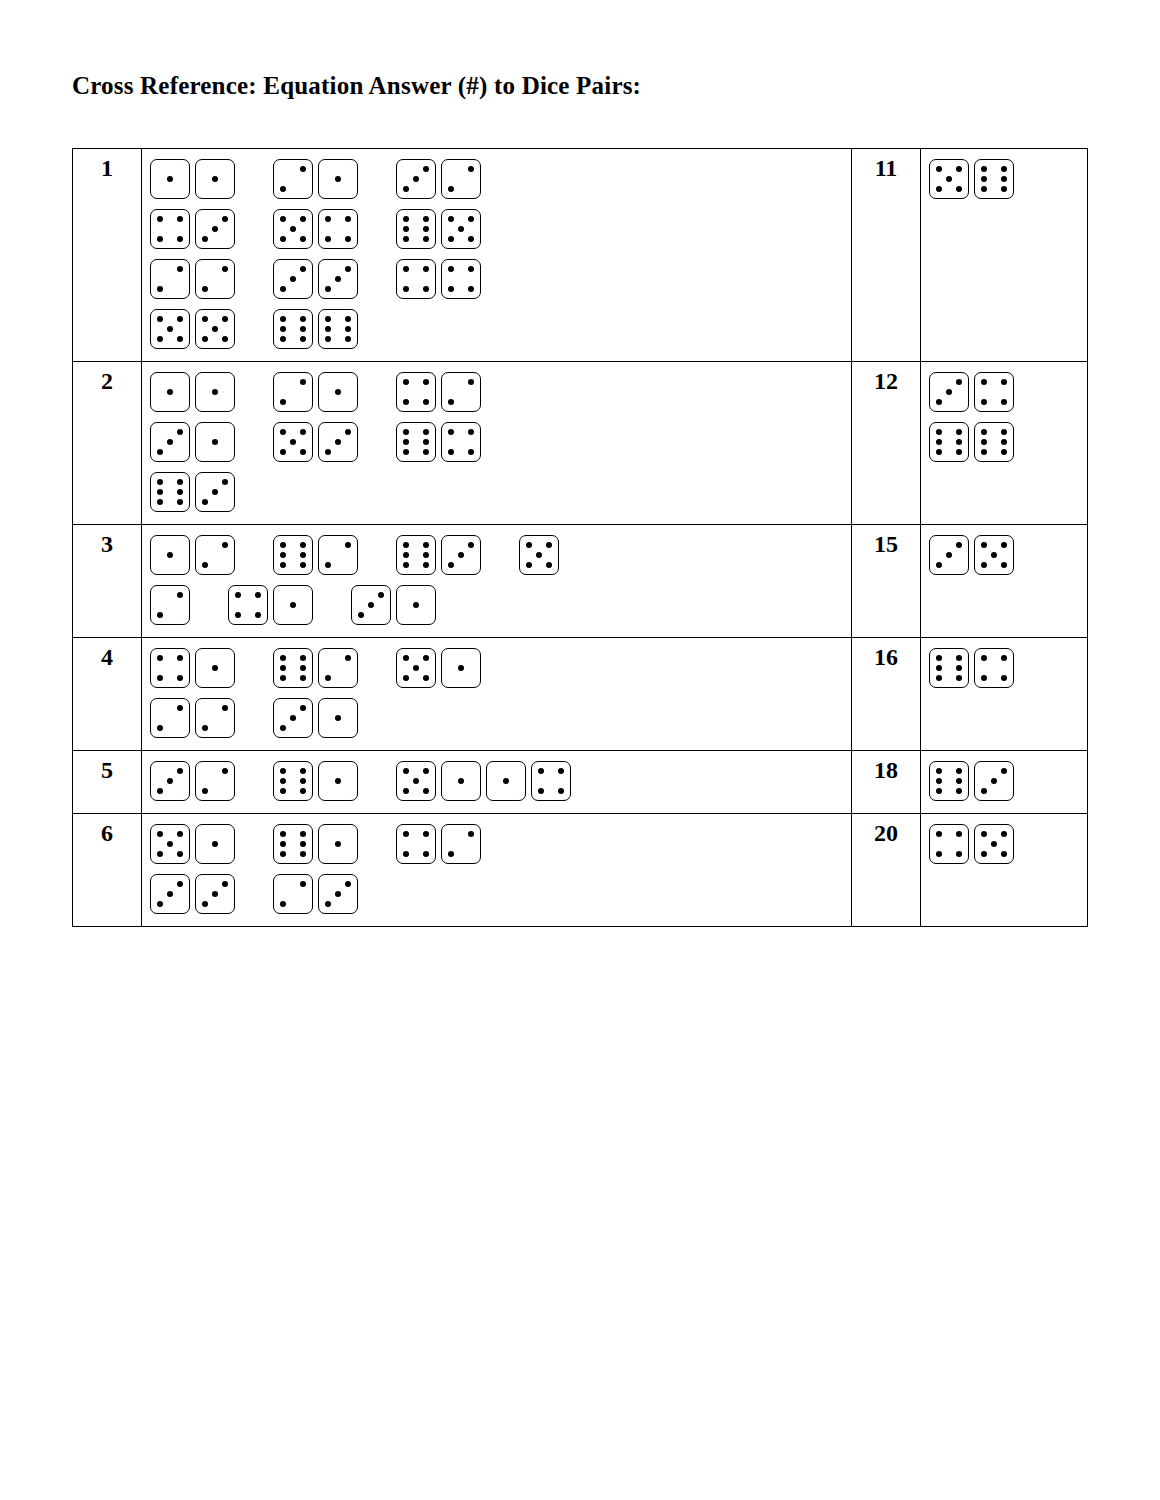Cross Reference: Equation Answer (#) to Dice Pairs:
| 1 | | 11 | |
| 2 | | 12 | |
| 3 | | 15 | |
| 4 | | 16 | |
| 5 | | 18 | |
| 6 | | 20 | |